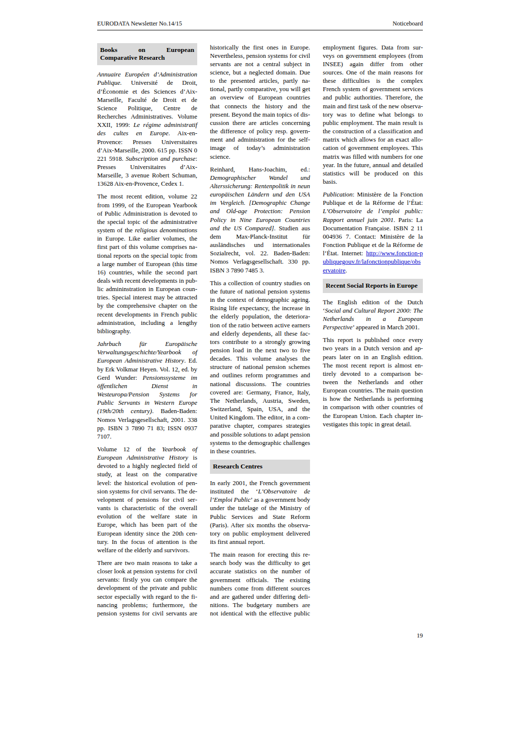EURODATA Newsletter No.14/15
Noticeboard
Books on European Comparative Research
Annuaire Européen d’Administration Publique. Université de Droit, d’Économie et des Sciences d’Aix-Marseille, Faculté de Droit et de Science Politique, Centre de Recherches Administratives. Volume XXII, 1999: Le régime administratif des cultes en Europe. Aix-en-Provence: Presses Universitaires d’Aix-Marseille, 2000. 615 pp. ISSN 0 221 5918. Subscription and purchase: Presses Universitaires d’Aix-Marseille, 3 avenue Robert Schuman, 13628 Aix-en-Provence, Cedex 1.
The most recent edition, volume 22 from 1999, of the European Yearbook of Public Administration is devoted to the special topic of the administrative system of the religious denominations in Europe. Like earlier volumes, the first part of this volume comprises national reports on the special topic from a large number of European (this time 16) countries, while the second part deals with recent developments in public admininstration in European countries. Special interest may be attracted by the comprehensive chapter on the recent developments in French public administration, including a lengthy bibliography.
Jahrbuch für Europäische Verwaltungsgeschichte/Yearbook of European Administrative History. Ed. by Erk Volkmar Heyen. Vol. 12, ed. by Gerd Wunder: Pensionssysteme im öffentlichen Dienst in Westeuropa/Pension Systems for Public Servants in Western Europe (19th/20th century). Baden-Baden: Nomos Verlagsgesellschaft, 2001. 338 pp. ISBN 3 7890 71 83; ISSN 0937 7107.
Volume 12 of the Yearbook of European Administrative History is devoted to a highly neglected field of study, at least on the comparative level: the historical evolution of pension systems for civil servants. The development of pensions for civil servants is characteristic of the overall evolution of the welfare state in Europe, which has been part of the European identity since the 20th century. In the focus of attention is the welfare of the elderly and survivors.
There are two main reasons to take a closer look at pension systems for civil servants: firstly you can compare the development of the private and public sector especially with regard to the financing problems; furthermore, the pension systems for civil servants are historically the first ones in Europe. Nevertheless, pension systems for civil servants are not a central subject in science, but a neglected domain. Due to the presented articles, partly national, partly comparative, you will get an overview of European countries that connects the history and the present. Beyond the main topics of discussion there are articles concerning the difference of policy resp. government and administration for the self-image of today’s administration science.
Reinhard, Hans-Joachim, ed.: Demographischer Wandel und Alterssicherung: Rentenpolitik in neun europäischen Ländern und den USA im Vergleich. [Demographic Change and Old-age Protection: Pension Policy in Nine European Countries and the US Compared]. Studien aus dem Max-Planck-Institut für ausländisches und internationales Sozialrecht, vol. 22. Baden-Baden: Nomos Verlagsgesellschaft. 330 pp. ISBN 3 7890 7485 3.
This a collection of country studies on the future of national pension systems in the context of demographic ageing. Rising life expectancy, the increase in the elderly population, the deterioration of the ratio between active earners and elderly dependents, all these factors contribute to a strongly growing pension load in the next two to five decades. This volume analyses the structure of national pension schemes and outlines reform programmes and national discussions. The countries covered are: Germany, France, Italy, The Netherlands, Austria, Sweden, Switzerland, Spain, USA, and the United Kingdom. The editor, in a comparative chapter, compares strategies and possible solutions to adapt pension systems to the demographic challenges in these countries.
Research Centres
In early 2001, the French government instituted the ‘L’Observatoire de l’Emploi Public’ as a government body under the tutelage of the Ministry of Public Services and State Reform (Paris). After six months the observatory on public employment delivered its first annual report.
The main reason for erecting this research body was the difficulty to get accurate statistics on the number of government officials. The existing numbers come from different sources and are gathered under differing definitions. The budgetary numbers are not identical with the effective public employment figures. Data from surveys on government employees (from INSEE) again differ from other sources. One of the main reasons for these difficulties is the complex French system of government services and public authorities. Therefore, the main and first task of the new observatory was to define what belongs to public employment. The main result is the construction of a classification and matrix which allows for an exact allocation of government employees. This matrix was filled with numbers for one year. In the future, annual and detailed statistics will be produced on this basis.
Publication: Ministère de la Fonction Publique et de la Réforme de l’État: L’Observatoire de l’emploi public: Rapport annuel juin 2001. Paris: La Documentation Française. ISBN 2 11 004936 7. Contact: Ministère de la Fonction Publique et de la Réforme de l’État. Internet: http://www.fonction-publiquegouv.fr/lafonctionpublique/observatoire.
Recent Social Reports in Europe
The English edition of the Dutch ‘Social and Cultural Report 2000: The Netherlands in a European Perspective’ appeared in March 2001.
This report is published once every two years in a Dutch version and appears later on in an English edition. The most recent report is almost entirely devoted to a comparison between the Netherlands and other European countries. The main question is how the Netherlands is performing in comparison with other countries of the European Union. Each chapter investigates this topic in great detail.
19